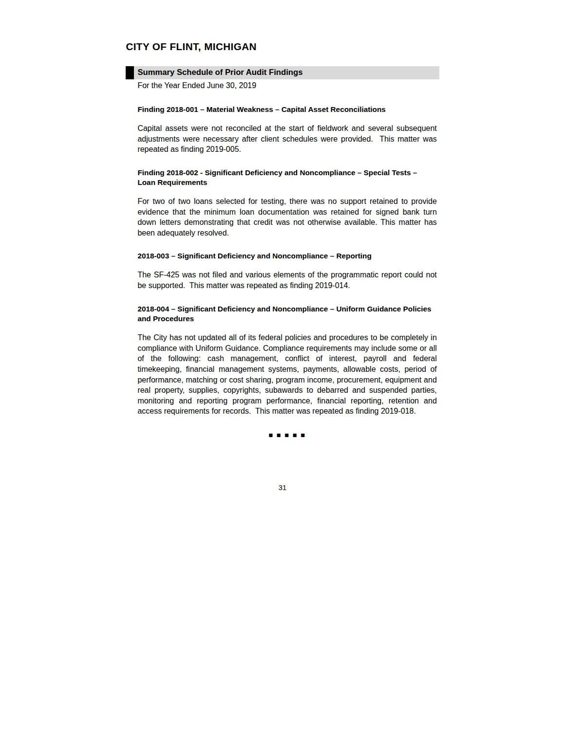CITY OF FLINT, MICHIGAN
Summary Schedule of Prior Audit Findings
For the Year Ended June 30, 2019
Finding 2018-001 – Material Weakness – Capital Asset Reconciliations
Capital assets were not reconciled at the start of fieldwork and several subsequent adjustments were necessary after client schedules were provided. This matter was repeated as finding 2019-005.
Finding 2018-002 - Significant Deficiency and Noncompliance – Special Tests – Loan Requirements
For two of two loans selected for testing, there was no support retained to provide evidence that the minimum loan documentation was retained for signed bank turn down letters demonstrating that credit was not otherwise available. This matter has been adequately resolved.
2018-003 – Significant Deficiency and Noncompliance – Reporting
The SF-425 was not filed and various elements of the programmatic report could not be supported. This matter was repeated as finding 2019-014.
2018-004 – Significant Deficiency and Noncompliance – Uniform Guidance Policies and Procedures
The City has not updated all of its federal policies and procedures to be completely in compliance with Uniform Guidance. Compliance requirements may include some or all of the following: cash management, conflict of interest, payroll and federal timekeeping, financial management systems, payments, allowable costs, period of performance, matching or cost sharing, program income, procurement, equipment and real property, supplies, copyrights, subawards to debarred and suspended parties, monitoring and reporting program performance, financial reporting, retention and access requirements for records. This matter was repeated as finding 2019-018.
■ ■ ■ ■ ■
31